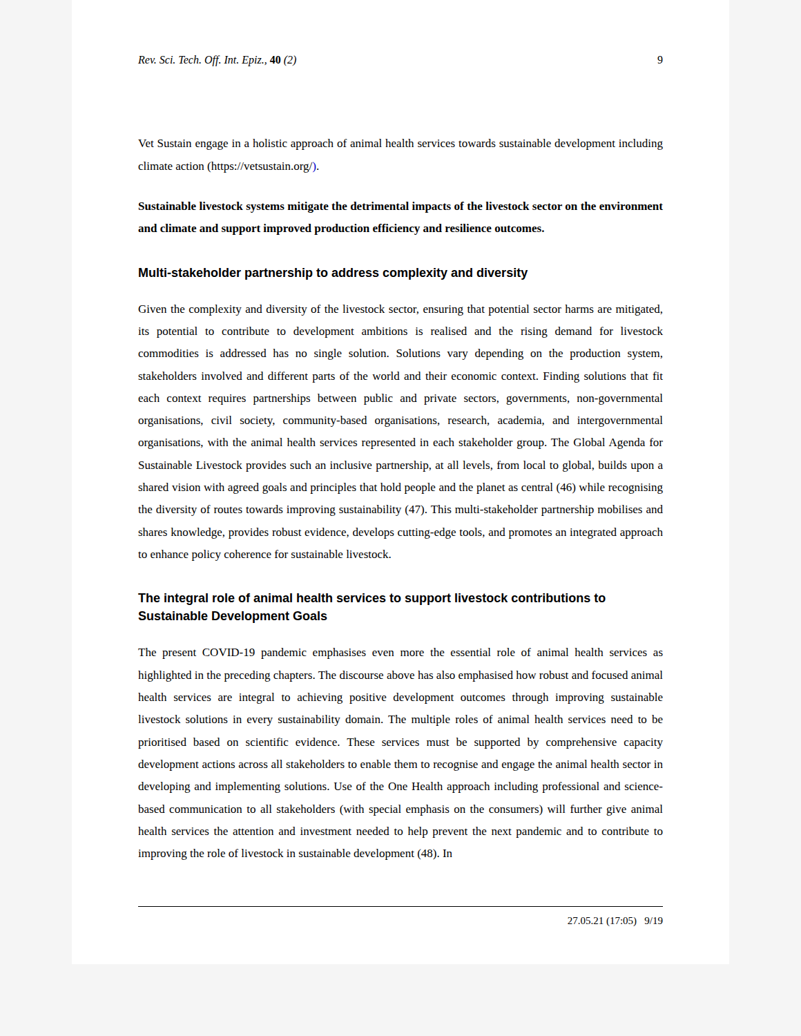Rev. Sci. Tech. Off. Int. Epiz., 40 (2) 9
Vet Sustain engage in a holistic approach of animal health services towards sustainable development including climate action (https://vetsustain.org/).
Sustainable livestock systems mitigate the detrimental impacts of the livestock sector on the environment and climate and support improved production efficiency and resilience outcomes.
Multi-stakeholder partnership to address complexity and diversity
Given the complexity and diversity of the livestock sector, ensuring that potential sector harms are mitigated, its potential to contribute to development ambitions is realised and the rising demand for livestock commodities is addressed has no single solution. Solutions vary depending on the production system, stakeholders involved and different parts of the world and their economic context. Finding solutions that fit each context requires partnerships between public and private sectors, governments, non-governmental organisations, civil society, community-based organisations, research, academia, and intergovernmental organisations, with the animal health services represented in each stakeholder group. The Global Agenda for Sustainable Livestock provides such an inclusive partnership, at all levels, from local to global, builds upon a shared vision with agreed goals and principles that hold people and the planet as central (46) while recognising the diversity of routes towards improving sustainability (47). This multi-stakeholder partnership mobilises and shares knowledge, provides robust evidence, develops cutting-edge tools, and promotes an integrated approach to enhance policy coherence for sustainable livestock.
The integral role of animal health services to support livestock contributions to Sustainable Development Goals
The present COVID-19 pandemic emphasises even more the essential role of animal health services as highlighted in the preceding chapters. The discourse above has also emphasised how robust and focused animal health services are integral to achieving positive development outcomes through improving sustainable livestock solutions in every sustainability domain. The multiple roles of animal health services need to be prioritised based on scientific evidence. These services must be supported by comprehensive capacity development actions across all stakeholders to enable them to recognise and engage the animal health sector in developing and implementing solutions. Use of the One Health approach including professional and science-based communication to all stakeholders (with special emphasis on the consumers) will further give animal health services the attention and investment needed to help prevent the next pandemic and to contribute to improving the role of livestock in sustainable development (48). In
27.05.21 (17:05) 9/19